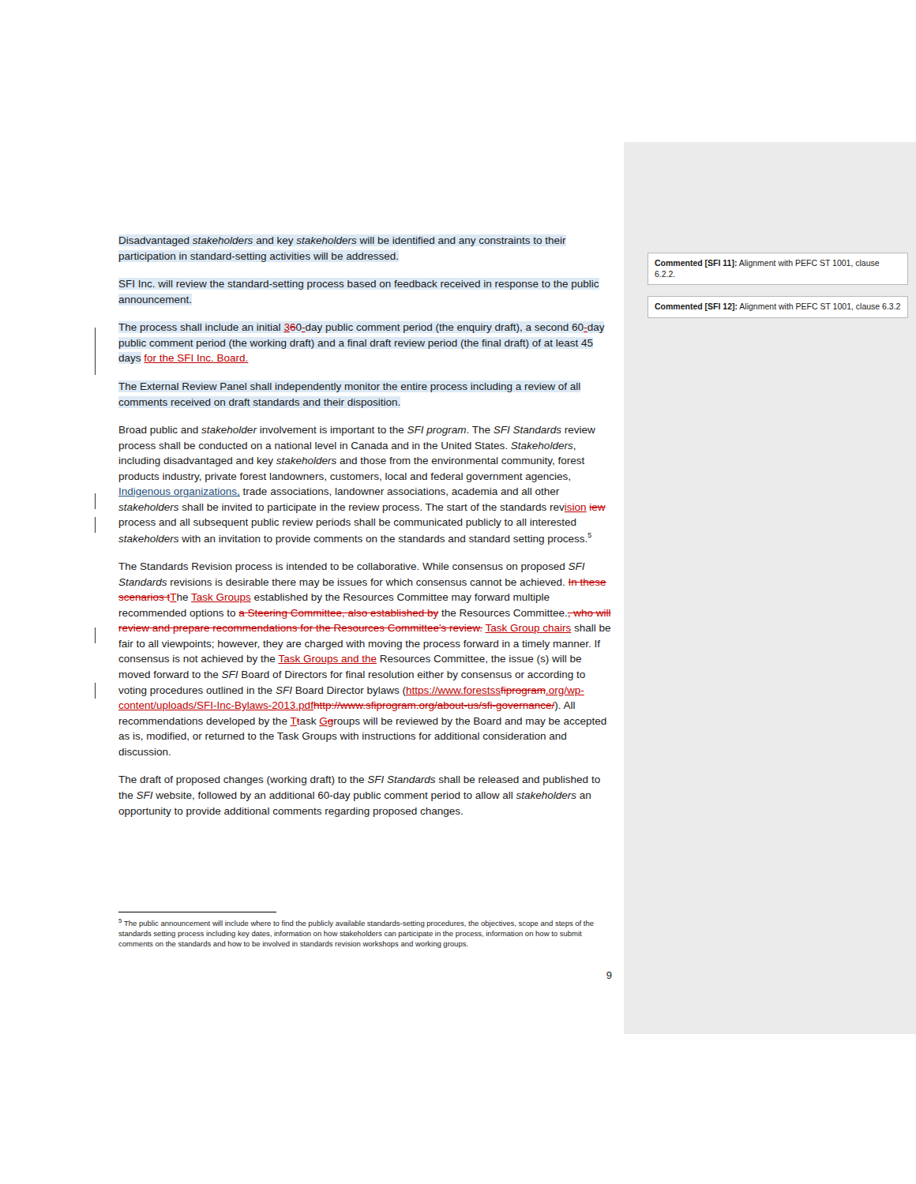Commented [SFI 11]: Alignment with PEFC ST 1001, clause 6.2.2.
Commented [SFI 12]: Alignment with PEFC ST 1001, clause 6.3.2
Disadvantaged stakeholders and key stakeholders will be identified and any constraints to their participation in standard-setting activities will be addressed.
SFI Inc. will review the standard-setting process based on feedback received in response to the public announcement.
The process shall include an initial 360-day public comment period (the enquiry draft), a second 60-day public comment period (the working draft) and a final draft review period (the final draft) of at least 45 days for the SFI Inc. Board.
The External Review Panel shall independently monitor the entire process including a review of all comments received on draft standards and their disposition.
Broad public and stakeholder involvement is important to the SFI program. The SFI Standards review process shall be conducted on a national level in Canada and in the United States. Stakeholders, including disadvantaged and key stakeholders and those from the environmental community, forest products industry, private forest landowners, customers, local and federal government agencies, Indigenous organizations, trade associations, landowner associations, academia and all other stakeholders shall be invited to participate in the review process. The start of the standards revision iew process and all subsequent public review periods shall be communicated publicly to all interested stakeholders with an invitation to provide comments on the standards and standard setting process.5
The Standards Revision process is intended to be collaborative. While consensus on proposed SFI Standards revisions is desirable there may be issues for which consensus cannot be achieved. In these scenarios t The Task Groups established by the Resources Committee may forward multiple recommended options to a Steering Committee, also established by the Resources Committee., who will review and prepare recommendations for the Resources Committee's review. Task Group chairs shall be fair to all viewpoints; however, they are charged with moving the process forward in a timely manner. If consensus is not achieved by the Task Groups and the Resources Committee, the issue (s) will be moved forward to the SFI Board of Directors for final resolution either by consensus or according to voting procedures outlined in the SFI Board Director bylaws (https://www.forestss fiprogram.org/wp-content/uploads/SFI-Inc-Bylaws-2013.pdf http://www.sfiprogram.org/about-us/sfi-governance/). All recommendations developed by the Ttask Ggroups will be reviewed by the Board and may be accepted as is, modified, or returned to the Task Groups with instructions for additional consideration and discussion.
The draft of proposed changes (working draft) to the SFI Standards shall be released and published to the SFI website, followed by an additional 60-day public comment period to allow all stakeholders an opportunity to provide additional comments regarding proposed changes.
5 The public announcement will include where to find the publicly available standards-setting procedures, the objectives, scope and steps of the standards setting process including key dates, information on how stakeholders can participate in the process, information on how to submit comments on the standards and how to be involved in standards revision workshops and working groups.
9